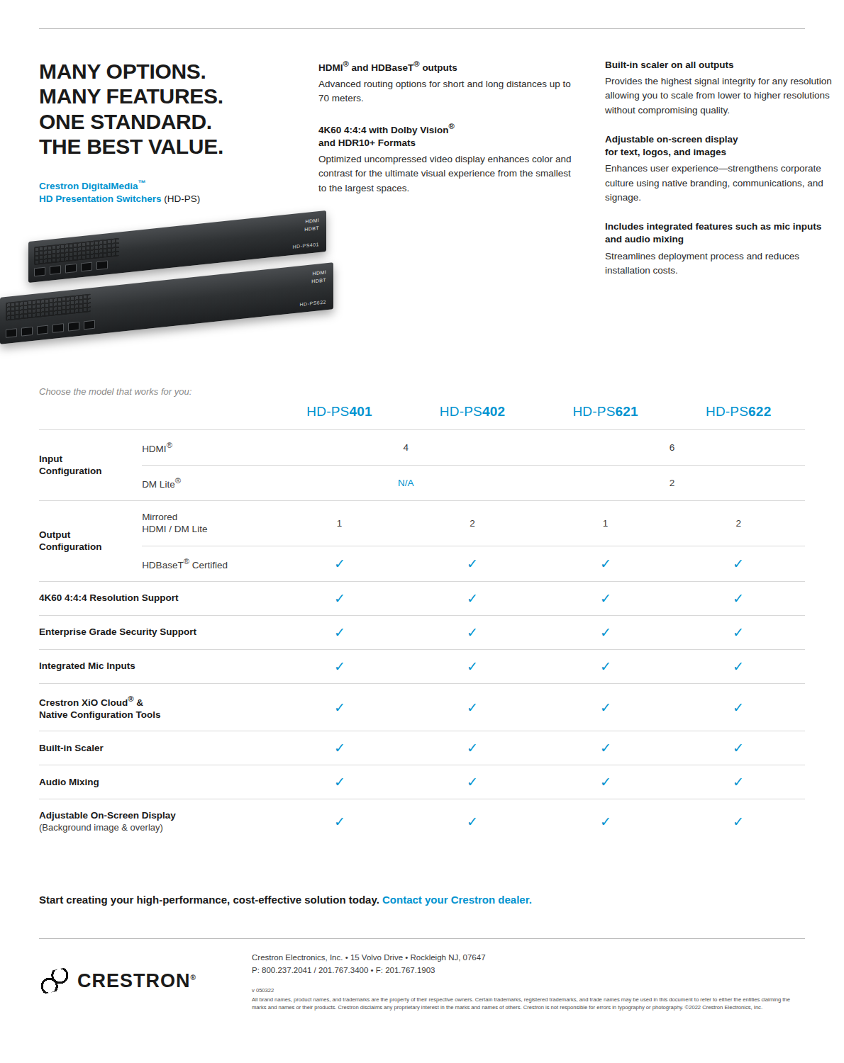Many options.
Many features.
One standard.
The best value.
Crestron DigitalMedia™
HD Presentation Switchers (HD-PS)
HDMI
HDBT
HD-PS401
HDMI
HDBT
HD-PS622
HDMI® and HDBaseT® outputs
Advanced routing options for short and long distances up to 70 meters.
4K60 4:4:4 with Dolby Vision®
and HDR10+ Formats
Optimized uncompressed video display enhances color and contrast for the ultimate visual experience from the smallest to the largest spaces.
Built-in scaler on all outputs
Provides the highest signal integrity for any resolution allowing you to scale from lower to higher resolutions without compromising quality.
Adjustable on-screen display
for text, logos, and images
Enhances user experience—strengthens corporate culture using native branding, communications, and signage.
Includes integrated features such as mic inputs and audio mixing
Streamlines deployment process and reduces installation costs.
Choose the model that works for you:
| | HD-PS 401 | HD-PS 402 | HD-PS 621 | HD-PS 622 |
| --- | --- | --- | --- | --- |
| Input Configuration | HDMI ® | 4 | 6 |
| DM Lite ® | N/A | 2 |
| Output Configuration | Mirrored HDMI / DM Lite | 1 | 2 | 1 | 2 |
| HDBaseT ® Certified | ✓ | ✓ | ✓ | ✓ |
| 4K60 4:4:4 Resolution Support | ✓ | ✓ | ✓ | ✓ |
| Enterprise Grade Security Support | ✓ | ✓ | ✓ | ✓ |
| Integrated Mic Inputs | ✓ | ✓ | ✓ | ✓ |
| Crestron XiO Cloud ® & Native Configuration Tools | ✓ | ✓ | ✓ | ✓ |
| Built-in Scaler | ✓ | ✓ | ✓ | ✓ |
| Audio Mixing | ✓ | ✓ | ✓ | ✓ |
| Adjustable On-Screen Display (Background image & overlay) | ✓ | ✓ | ✓ | ✓ |
Start creating your high-performance, cost-effective solution today. Contact your Crestron dealer.
CRESTRON®
Crestron Electronics, Inc. • 15 Volvo Drive • Rockleigh NJ, 07647
P: 800.237.2041 / 201.767.3400 • F: 201.767.1903
v 050322 All brand names, product names, and trademarks are the property of their respective owners. Certain trademarks, registered trademarks, and trade names may be used in this document to refer to either the entities claiming the marks and names or their products. Crestron disclaims any proprietary interest in the marks and names of others. Crestron is not responsible for errors in typography or photography. ©2022 Crestron Electronics, Inc.